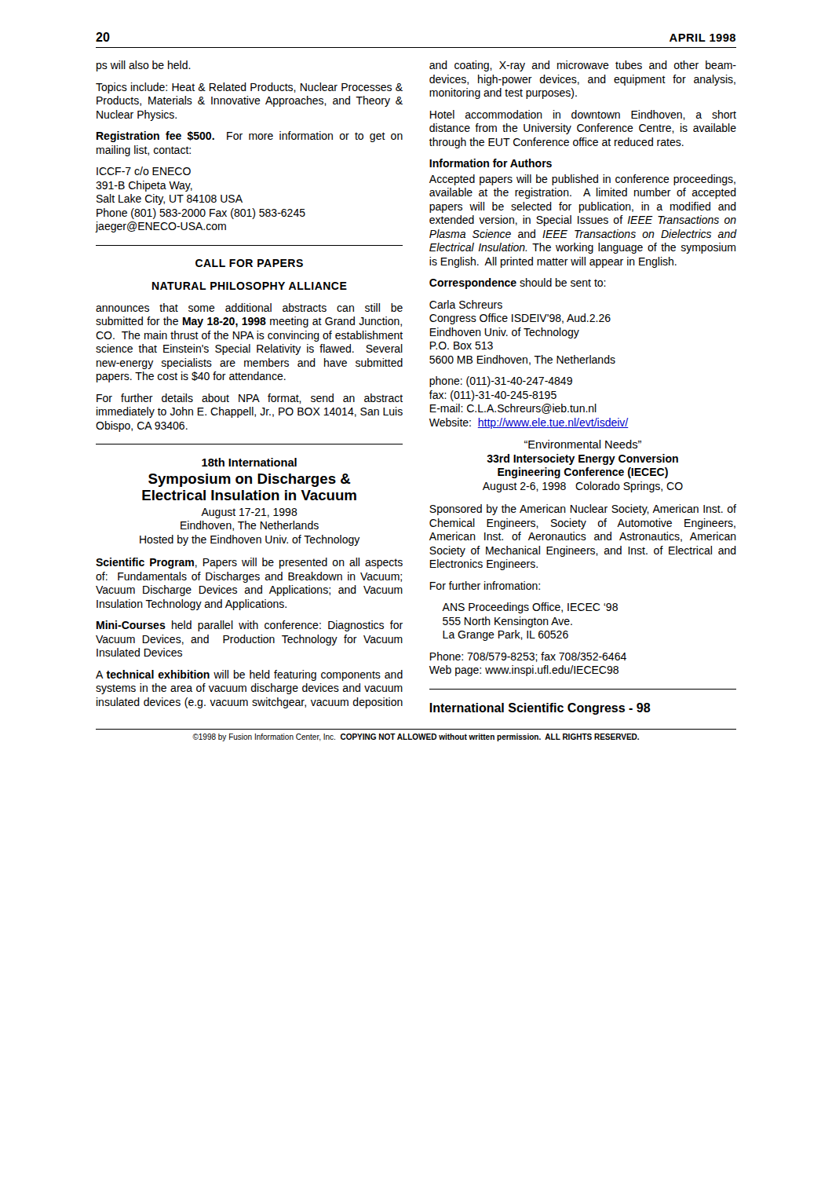20 APRIL 1998
ps will also be held.
Topics include: Heat & Related Products, Nuclear Processes & Products, Materials & Innovative Approaches, and Theory & Nuclear Physics.
Registration fee $500. For more information or to get on mailing list, contact:
ICCF-7 c/o ENECO 391-B Chipeta Way, Salt Lake City, UT 84108 USA Phone (801) 583-2000 Fax (801) 583-6245 jaeger@ENECO-USA.com
CALL FOR PAPERS
NATURAL PHILOSOPHY ALLIANCE
announces that some additional abstracts can still be submitted for the May 18-20, 1998 meeting at Grand Junction, CO. The main thrust of the NPA is convincing of establishment science that Einstein's Special Relativity is flawed. Several new-energy specialists are members and have submitted papers. The cost is $40 for attendance.
For further details about NPA format, send an abstract immediately to John E. Chappell, Jr., PO BOX 14014, San Luis Obispo, CA 93406.
18th International Symposium on Discharges &
Electrical Insulation in Vacuum
August 17-21, 1998 Eindhoven, The Netherlands Hosted by the Eindhoven Univ. of Technology
Scientific Program, Papers will be presented on all aspects of: Fundamentals of Discharges and Breakdown in Vacuum; Vacuum Discharge Devices and Applications; and Vacuum Insulation Technology and Applications.
Mini-Courses held parallel with conference: Diagnostics for Vacuum Devices, and Production Technology for Vacuum Insulated Devices
A technical exhibition will be held featuring components and systems in the area of vacuum discharge devices and vacuum insulated devices (e.g. vacuum switchgear, vacuum deposition and coating, X-ray and microwave tubes and other beam-devices, high-power devices, and equipment for analysis, monitoring and test purposes).
Hotel accommodation in downtown Eindhoven, a short distance from the University Conference Centre, is available through the EUT Conference office at reduced rates.
Information for Authors
Accepted papers will be published in conference proceedings, available at the registration. A limited number of accepted papers will be selected for publication, in a modified and extended version, in Special Issues of IEEE Transactions on Plasma Science and IEEE Transactions on Dielectrics and Electrical Insulation. The working language of the symposium is English. All printed matter will appear in English.
Correspondence should be sent to:
Carla Schreurs Congress Office ISDEIV'98, Aud.2.26 Eindhoven Univ. of Technology P.O. Box 513 5600 MB Eindhoven, The Netherlands
phone: (011)-31-40-247-4849 fax: (011)-31-40-245-8195 E-mail: C.L.A.Schreurs@ieb.tun.nl Website: http://www.ele.tue.nl/evt/isdeiv/
“Environmental Needs” 33rd Intersociety Energy Conversion Engineering Conference (IECEC) August 2-6, 1998 Colorado Springs, CO
Sponsored by the American Nuclear Society, American Inst. of Chemical Engineers, Society of Automotive Engineers, American Inst. of Aeronautics and Astronautics, American Society of Mechanical Engineers, and Inst. of Electrical and Electronics Engineers.
For further infromation:
ANS Proceedings Office, IECEC ‘98 555 North Kensington Ave. La Grange Park, IL 60526
Phone: 708/579-8253; fax 708/352-6464 Web page: www.inspi.ufl.edu/IECEC98
International Scientific Congress - 98
©1998 by Fusion Information Center, Inc. COPYING NOT ALLOWED without written permission. ALL RIGHTS RESERVED.